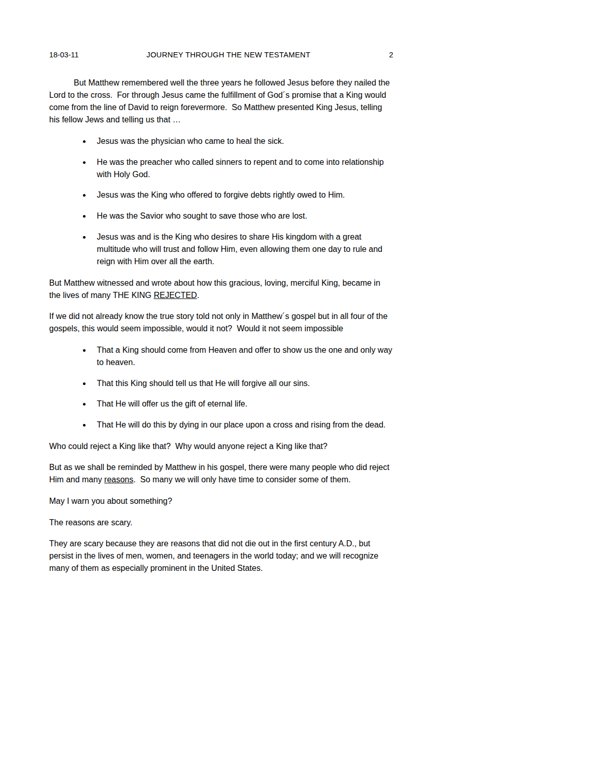18-03-11 JOURNEY THROUGH THE NEW TESTAMENT 2
But Matthew remembered well the three years he followed Jesus before they nailed the Lord to the cross. For through Jesus came the fulfillment of God´s promise that a King would come from the line of David to reign forevermore. So Matthew presented King Jesus, telling his fellow Jews and telling us that …
Jesus was the physician who came to heal the sick.
He was the preacher who called sinners to repent and to come into relationship with Holy God.
Jesus was the King who offered to forgive debts rightly owed to Him.
He was the Savior who sought to save those who are lost.
Jesus was and is the King who desires to share His kingdom with a great multitude who will trust and follow Him, even allowing them one day to rule and reign with Him over all the earth.
But Matthew witnessed and wrote about how this gracious, loving, merciful King, became in the lives of many THE KING REJECTED.
If we did not already know the true story told not only in Matthew´s gospel but in all four of the gospels, this would seem impossible, would it not? Would it not seem impossible
That a King should come from Heaven and offer to show us the one and only way to heaven.
That this King should tell us that He will forgive all our sins.
That He will offer us the gift of eternal life.
That He will do this by dying in our place upon a cross and rising from the dead.
Who could reject a King like that? Why would anyone reject a King like that?
But as we shall be reminded by Matthew in his gospel, there were many people who did reject Him and many reasons. So many we will only have time to consider some of them.
May I warn you about something?
The reasons are scary.
They are scary because they are reasons that did not die out in the first century A.D., but persist in the lives of men, women, and teenagers in the world today; and we will recognize many of them as especially prominent in the United States.